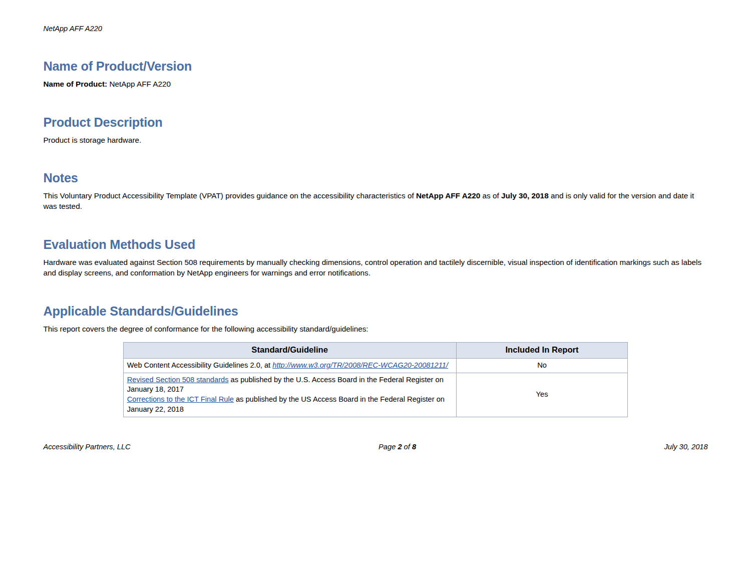NetApp AFF A220
Name of Product/Version
Name of Product: NetApp AFF A220
Product Description
Product is storage hardware.
Notes
This Voluntary Product Accessibility Template (VPAT) provides guidance on the accessibility characteristics of NetApp AFF A220 as of July 30, 2018 and is only valid for the version and date it was tested.
Evaluation Methods Used
Hardware was evaluated against Section 508 requirements by manually checking dimensions, control operation and tactilely discernible, visual inspection of identification markings such as labels and display screens, and conformation by NetApp engineers for warnings and error notifications.
Applicable Standards/Guidelines
This report covers the degree of conformance for the following accessibility standard/guidelines:
| Standard/Guideline | Included In Report |
| --- | --- |
| Web Content Accessibility Guidelines 2.0, at http://www.w3.org/TR/2008/REC-WCAG20-20081211/ | No |
| Revised Section 508 standards as published by the U.S. Access Board in the Federal Register on January 18, 2017 Corrections to the ICT Final Rule as published by the US Access Board in the Federal Register on January 22, 2018 | Yes |
Accessibility Partners, LLC
Page 2 of 8
July 30, 2018